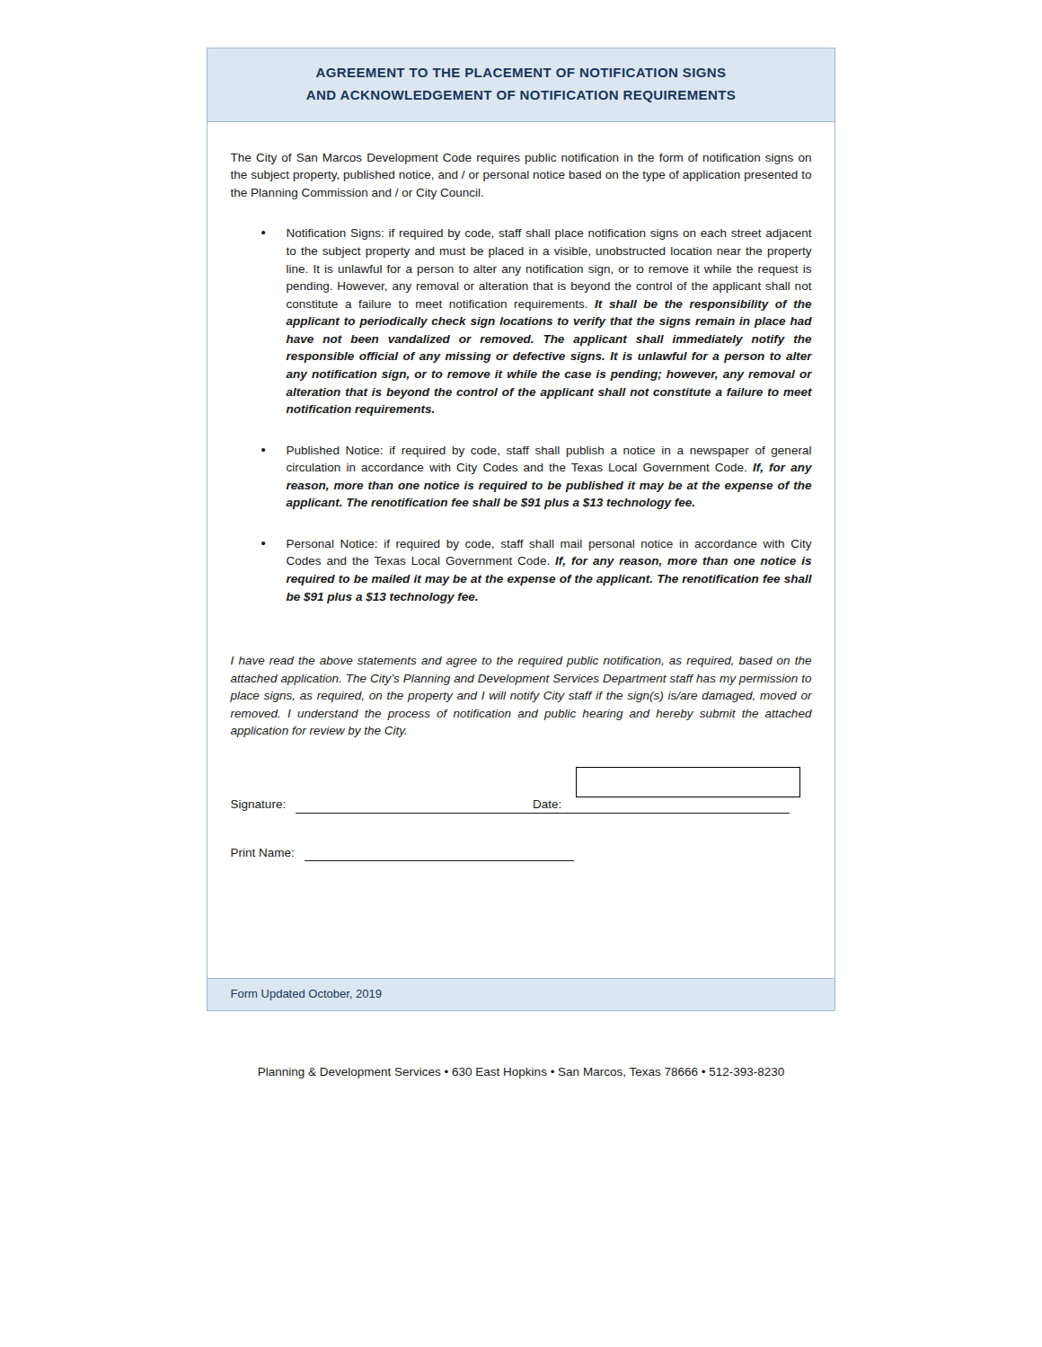AGREEMENT TO THE PLACEMENT OF NOTIFICATION SIGNS
AND ACKNOWLEDGEMENT OF NOTIFICATION REQUIREMENTS
The City of San Marcos Development Code requires public notification in the form of notification signs on the subject property, published notice, and / or personal notice based on the type of application presented to the Planning Commission and / or City Council.
Notification Signs: if required by code, staff shall place notification signs on each street adjacent to the subject property and must be placed in a visible, unobstructed location near the property line. It is unlawful for a person to alter any notification sign, or to remove it while the request is pending. However, any removal or alteration that is beyond the control of the applicant shall not constitute a failure to meet notification requirements. It shall be the responsibility of the applicant to periodically check sign locations to verify that the signs remain in place had have not been vandalized or removed. The applicant shall immediately notify the responsible official of any missing or defective signs. It is unlawful for a person to alter any notification sign, or to remove it while the case is pending; however, any removal or alteration that is beyond the control of the applicant shall not constitute a failure to meet notification requirements.
Published Notice: if required by code, staff shall publish a notice in a newspaper of general circulation in accordance with City Codes and the Texas Local Government Code. If, for any reason, more than one notice is required to be published it may be at the expense of the applicant. The renotification fee shall be $91 plus a $13 technology fee.
Personal Notice: if required by code, staff shall mail personal notice in accordance with City Codes and the Texas Local Government Code. If, for any reason, more than one notice is required to be mailed it may be at the expense of the applicant. The renotification fee shall be $91 plus a $13 technology fee.
I have read the above statements and agree to the required public notification, as required, based on the attached application. The City’s Planning and Development Services Department staff has my permission to place signs, as required, on the property and I will notify City staff if the sign(s) is/are damaged, moved or removed. I understand the process of notification and public hearing and hereby submit the attached application for review by the City.
Signature:
Date:
Print Name:
Form Updated October, 2019
Planning & Development Services • 630 East Hopkins • San Marcos, Texas 78666 • 512-393-8230